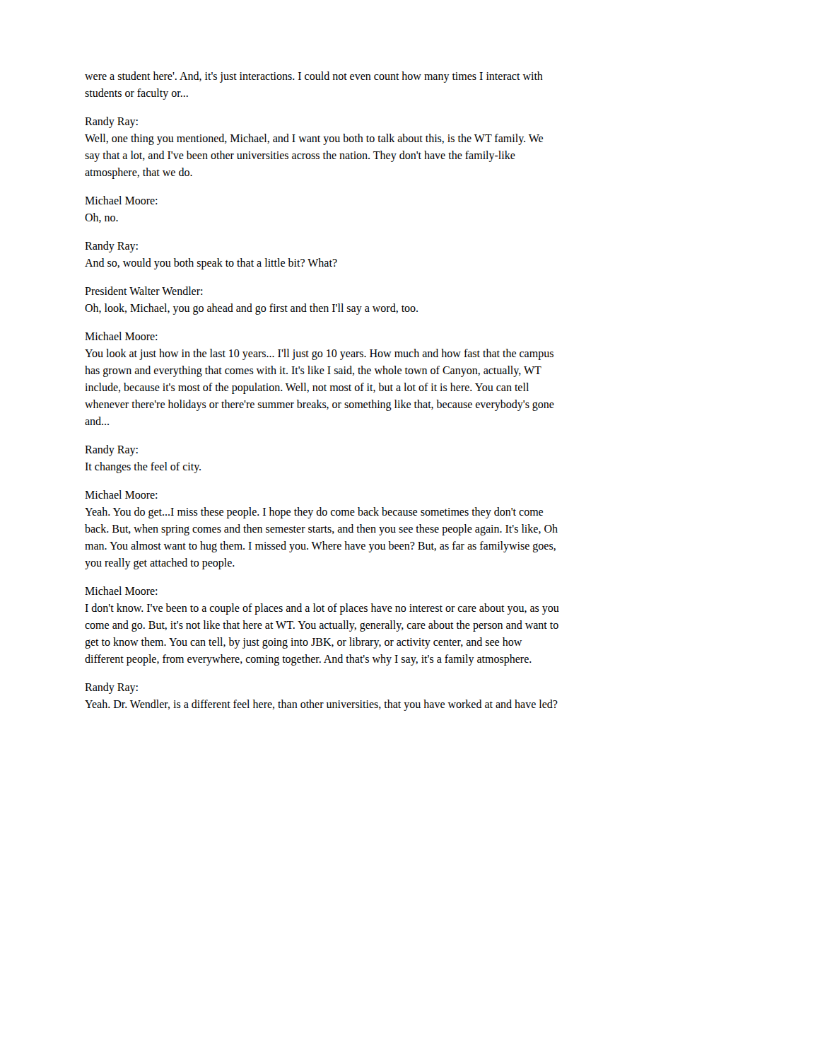were a student here'. And, it's just interactions. I could not even count how many times I interact with students or faculty or...
Randy Ray:
Well, one thing you mentioned, Michael, and I want you both to talk about this, is the WT family. We say that a lot, and I've been other universities across the nation. They don't have the family-like atmosphere, that we do.
Michael Moore:
Oh, no.
Randy Ray:
And so, would you both speak to that a little bit? What?
President Walter Wendler:
Oh, look, Michael, you go ahead and go first and then I'll say a word, too.
Michael Moore:
You look at just how in the last 10 years... I'll just go 10 years. How much and how fast that the campus has grown and everything that comes with it. It's like I said, the whole town of Canyon, actually, WT include, because it's most of the population. Well, not most of it, but a lot of it is here. You can tell whenever there're holidays or there're summer breaks, or something like that, because everybody's gone and...
Randy Ray:
It changes the feel of city.
Michael Moore:
Yeah. You do get...I miss these people. I hope they do come back because sometimes they don't come back. But, when spring comes and then semester starts, and then you see these people again. It's like, Oh man. You almost want to hug them. I missed you. Where have you been? But, as far as familywise goes, you really get attached to people.
Michael Moore:
I don't know. I've been to a couple of places and a lot of places have no interest or care about you, as you come and go. But, it's not like that here at WT. You actually, generally, care about the person and want to get to know them. You can tell, by just going into JBK, or library, or activity center, and see how different people, from everywhere, coming together. And that's why I say, it's a family atmosphere.
Randy Ray:
Yeah. Dr. Wendler, is a different feel here, than other universities, that you have worked at and have led?